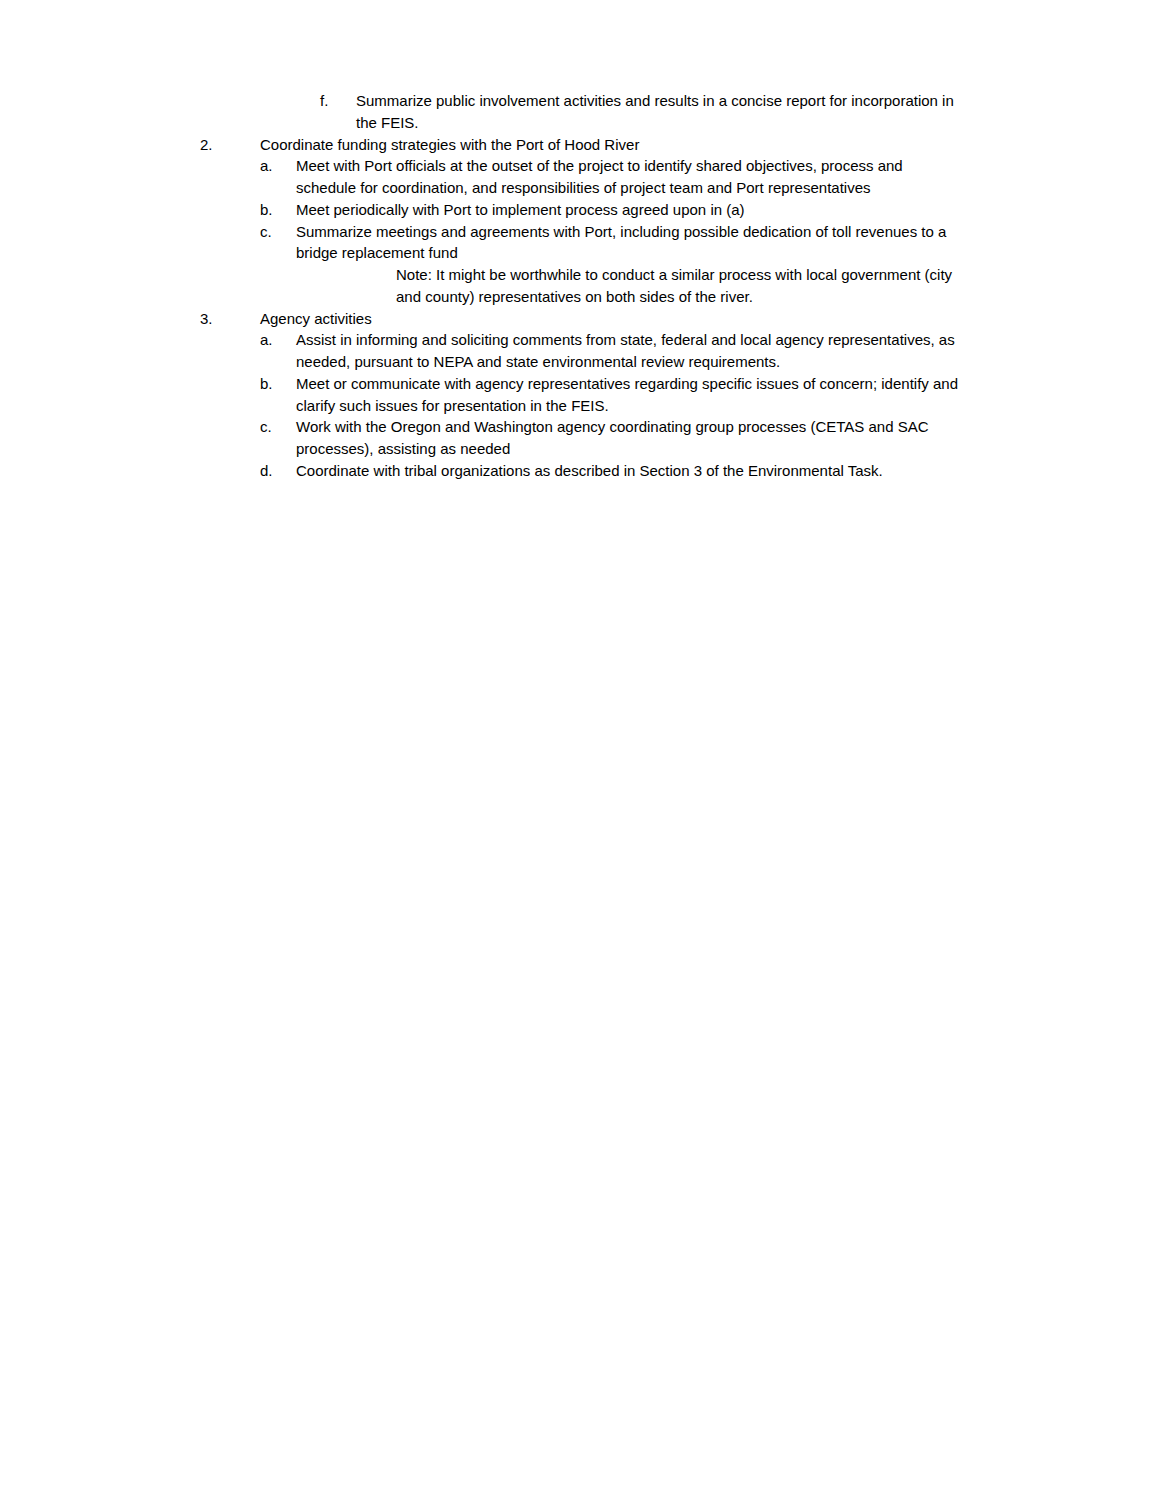f.
Summarize public involvement activities and results in a concise report for incorporation in the FEIS.
2.
Coordinate funding strategies with the Port of Hood River
a.
Meet with Port officials at the outset of the project to identify shared objectives, process and schedule for coordination, and responsibilities of project team and Port representatives
b.
Meet periodically with Port to implement process agreed upon in (a)
c.
Summarize meetings and agreements with Port, including possible dedication of toll revenues to a bridge replacement fund
Note: It might be worthwhile to conduct a similar process with local government (city and county) representatives on both sides of the river.
3.
Agency activities
a.
Assist in informing and soliciting comments from state, federal and local agency representatives, as needed, pursuant to NEPA and state environmental review requirements.
b.
Meet or communicate with agency representatives regarding specific issues of concern; identify and clarify such issues for presentation in the FEIS.
c.
Work with the Oregon and Washington agency coordinating group processes (CETAS and SAC processes), assisting as needed
d.
Coordinate with tribal organizations as described in Section 3 of the Environmental Task.